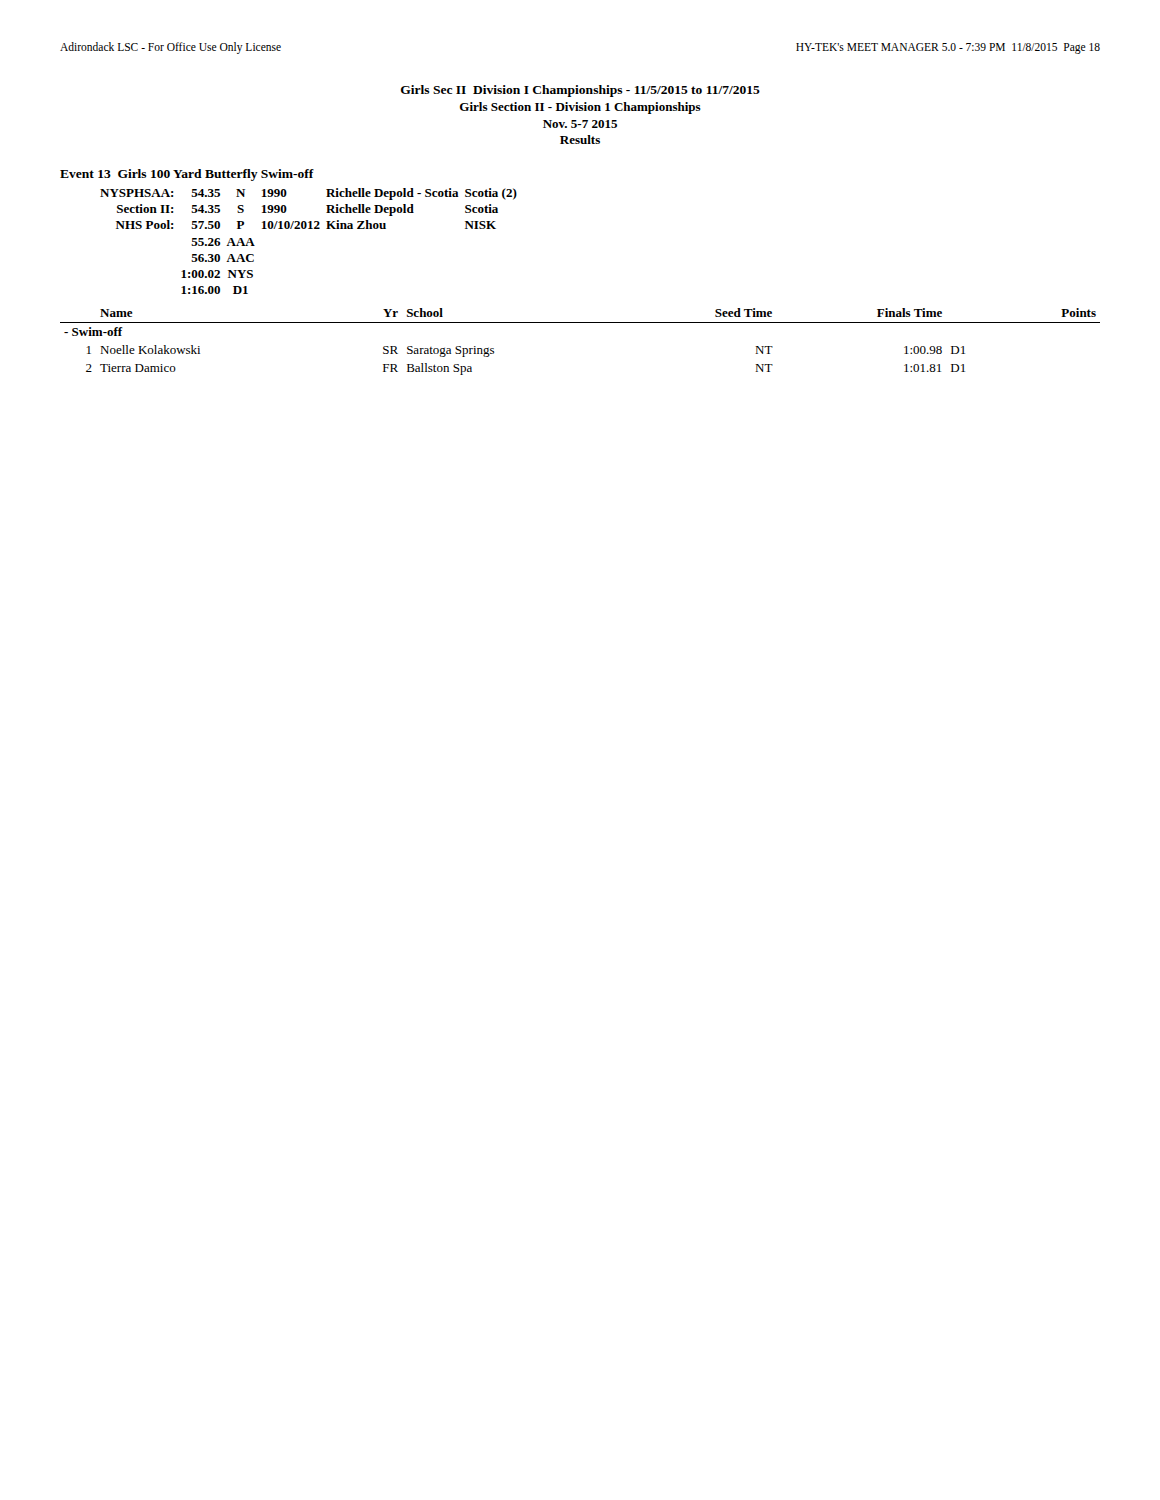Adirondack LSC - For Office Use Only License
HY-TEK's MEET MANAGER 5.0 - 7:39 PM 11/8/2015 Page 18
Girls Sec II Division I Championships - 11/5/2015 to 11/7/2015
Girls Section II - Division 1 Championships
Nov. 5-7 2015
Results
Event 13 Girls 100 Yard Butterfly Swim-off
| NYSPHSAA: | 54.35 | N | 1990 | Richelle Depold - Scotia | Scotia (2) |
| Section II: | 54.35 | S | 1990 | Richelle Depold | Scotia |
| NHS Pool: | 57.50 | P | 10/10/2012 | Kina Zhou | NISK |
| | 55.26 | AAA | | | |
| | 56.30 | AAC | | | |
| | 1:00.02 | NYS | | | |
| | 1:16.00 | D1 | | | |
| | Name | Yr | School | Seed Time | Finals Time | | Points |
| --- | --- | --- | --- | --- | --- | --- | --- |
| - Swim-off |
| 1 | Noelle Kolakowski | SR | Saratoga Springs | NT | 1:00.98 | D1 | |
| 2 | Tierra Damico | FR | Ballston Spa | NT | 1:01.81 | D1 | |